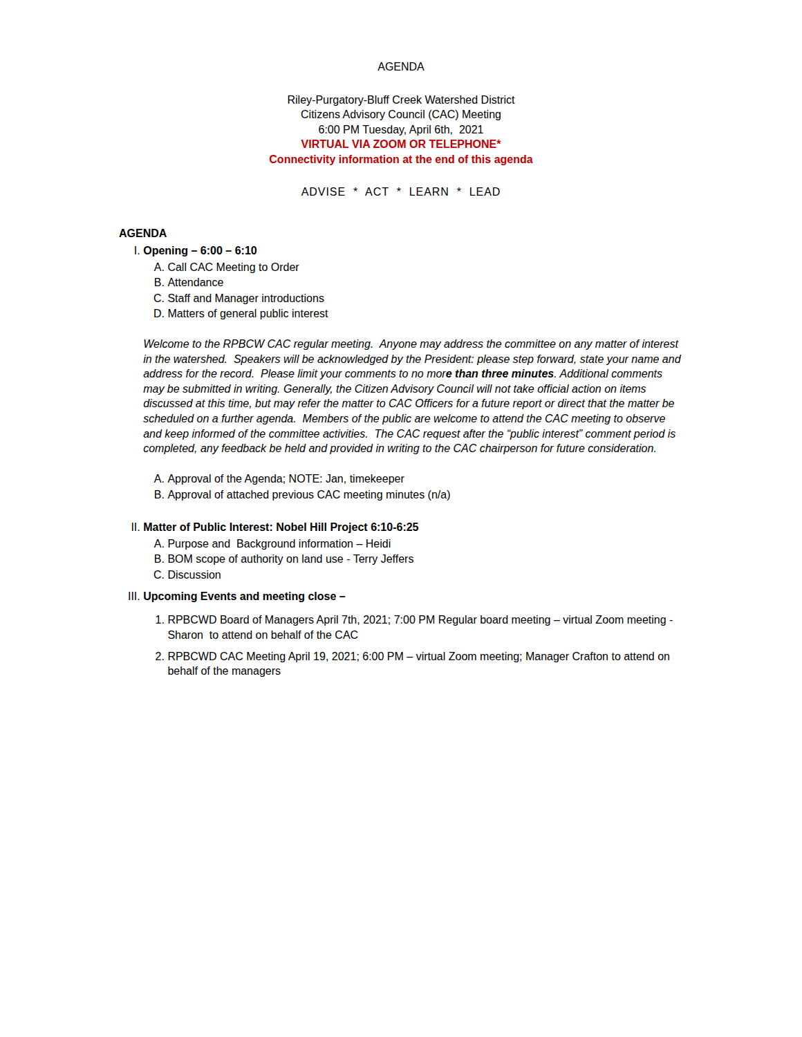AGENDA
Riley-Purgatory-Bluff Creek Watershed District
Citizens Advisory Council (CAC) Meeting
6:00 PM Tuesday, April 6th, 2021
VIRTUAL VIA ZOOM OR TELEPHONE*
Connectivity information at the end of this agenda
ADVISE * ACT * LEARN * LEAD
AGENDA
Opening – 6:00 – 6:10
Call CAC Meeting to Order
Attendance
Staff and Manager introductions
Matters of general public interest
Welcome to the RPBCW CAC regular meeting. Anyone may address the committee on any matter of interest in the watershed. Speakers will be acknowledged by the President: please step forward, state your name and address for the record. Please limit your comments to no more than three minutes. Additional comments may be submitted in writing. Generally, the Citizen Advisory Council will not take official action on items discussed at this time, but may refer the matter to CAC Officers for a future report or direct that the matter be scheduled on a further agenda. Members of the public are welcome to attend the CAC meeting to observe and keep informed of the committee activities. The CAC request after the “public interest” comment period is completed, any feedback be held and provided in writing to the CAC chairperson for future consideration.
Approval of the Agenda; NOTE: Jan, timekeeper
Approval of attached previous CAC meeting minutes (n/a)
Matter of Public Interest: Nobel Hill Project 6:10-6:25
Purpose and Background information – Heidi
BOM scope of authority on land use - Terry Jeffers
Discussion
Upcoming Events and meeting close –
RPBCWD Board of Managers April 7th, 2021; 7:00 PM Regular board meeting – virtual Zoom meeting - Sharon to attend on behalf of the CAC
RPBCWD CAC Meeting April 19, 2021; 6:00 PM – virtual Zoom meeting; Manager Crafton to attend on behalf of the managers